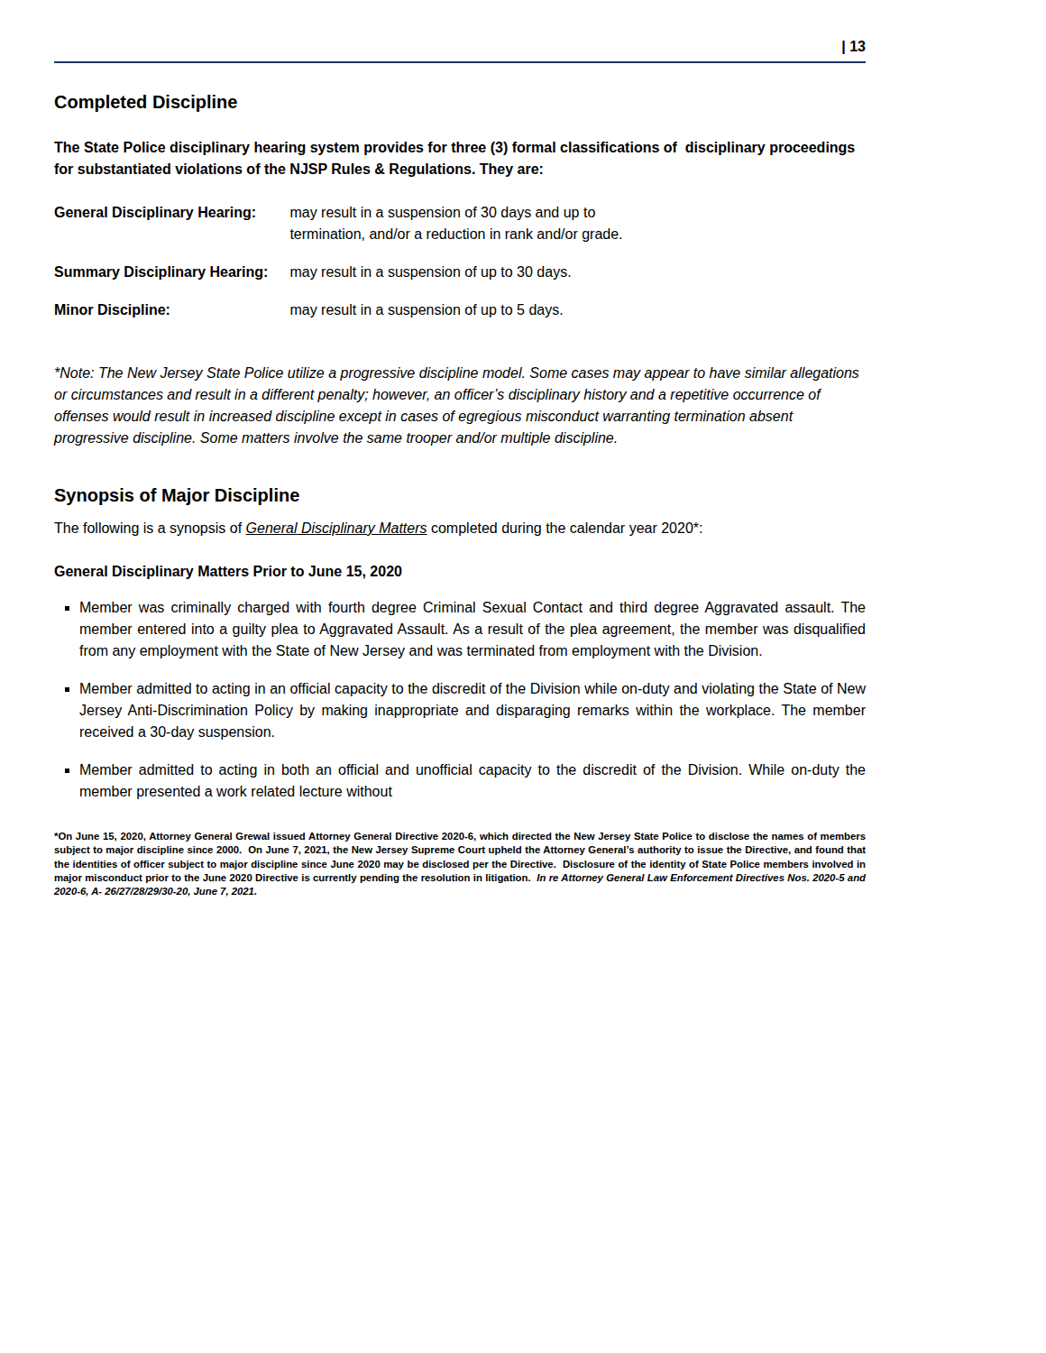| 13
Completed Discipline
The State Police disciplinary hearing system provides for three (3) formal classifications of disciplinary proceedings for substantiated violations of the NJSP Rules & Regulations. They are:
| General Disciplinary Hearing: | may result in a suspension of 30 days and up to termination, and/or a reduction in rank and/or grade. |
| Summary Disciplinary Hearing: | may result in a suspension of up to 30 days. |
| Minor Discipline: | may result in a suspension of up to 5 days. |
*Note: The New Jersey State Police utilize a progressive discipline model. Some cases may appear to have similar allegations or circumstances and result in a different penalty; however, an officer’s disciplinary history and a repetitive occurrence of offenses would result in increased discipline except in cases of egregious misconduct warranting termination absent progressive discipline. Some matters involve the same trooper and/or multiple discipline.
Synopsis of Major Discipline
The following is a synopsis of General Disciplinary Matters completed during the calendar year 2020*:
General Disciplinary Matters Prior to June 15, 2020
Member was criminally charged with fourth degree Criminal Sexual Contact and third degree Aggravated assault. The member entered into a guilty plea to Aggravated Assault. As a result of the plea agreement, the member was disqualified from any employment with the State of New Jersey and was terminated from employment with the Division.
Member admitted to acting in an official capacity to the discredit of the Division while on-duty and violating the State of New Jersey Anti-Discrimination Policy by making inappropriate and disparaging remarks within the workplace. The member received a 30-day suspension.
Member admitted to acting in both an official and unofficial capacity to the discredit of the Division. While on-duty the member presented a work related lecture without
*On June 15, 2020, Attorney General Grewal issued Attorney General Directive 2020-6, which directed the New Jersey State Police to disclose the names of members subject to major discipline since 2000. On June 7, 2021, the New Jersey Supreme Court upheld the Attorney General’s authority to issue the Directive, and found that the identities of officer subject to major discipline since June 2020 may be disclosed per the Directive. Disclosure of the identity of State Police members involved in major misconduct prior to the June 2020 Directive is currently pending the resolution in litigation. In re Attorney General Law Enforcement Directives Nos. 2020-5 and 2020-6, A- 26/27/28/29/30-20, June 7, 2021.